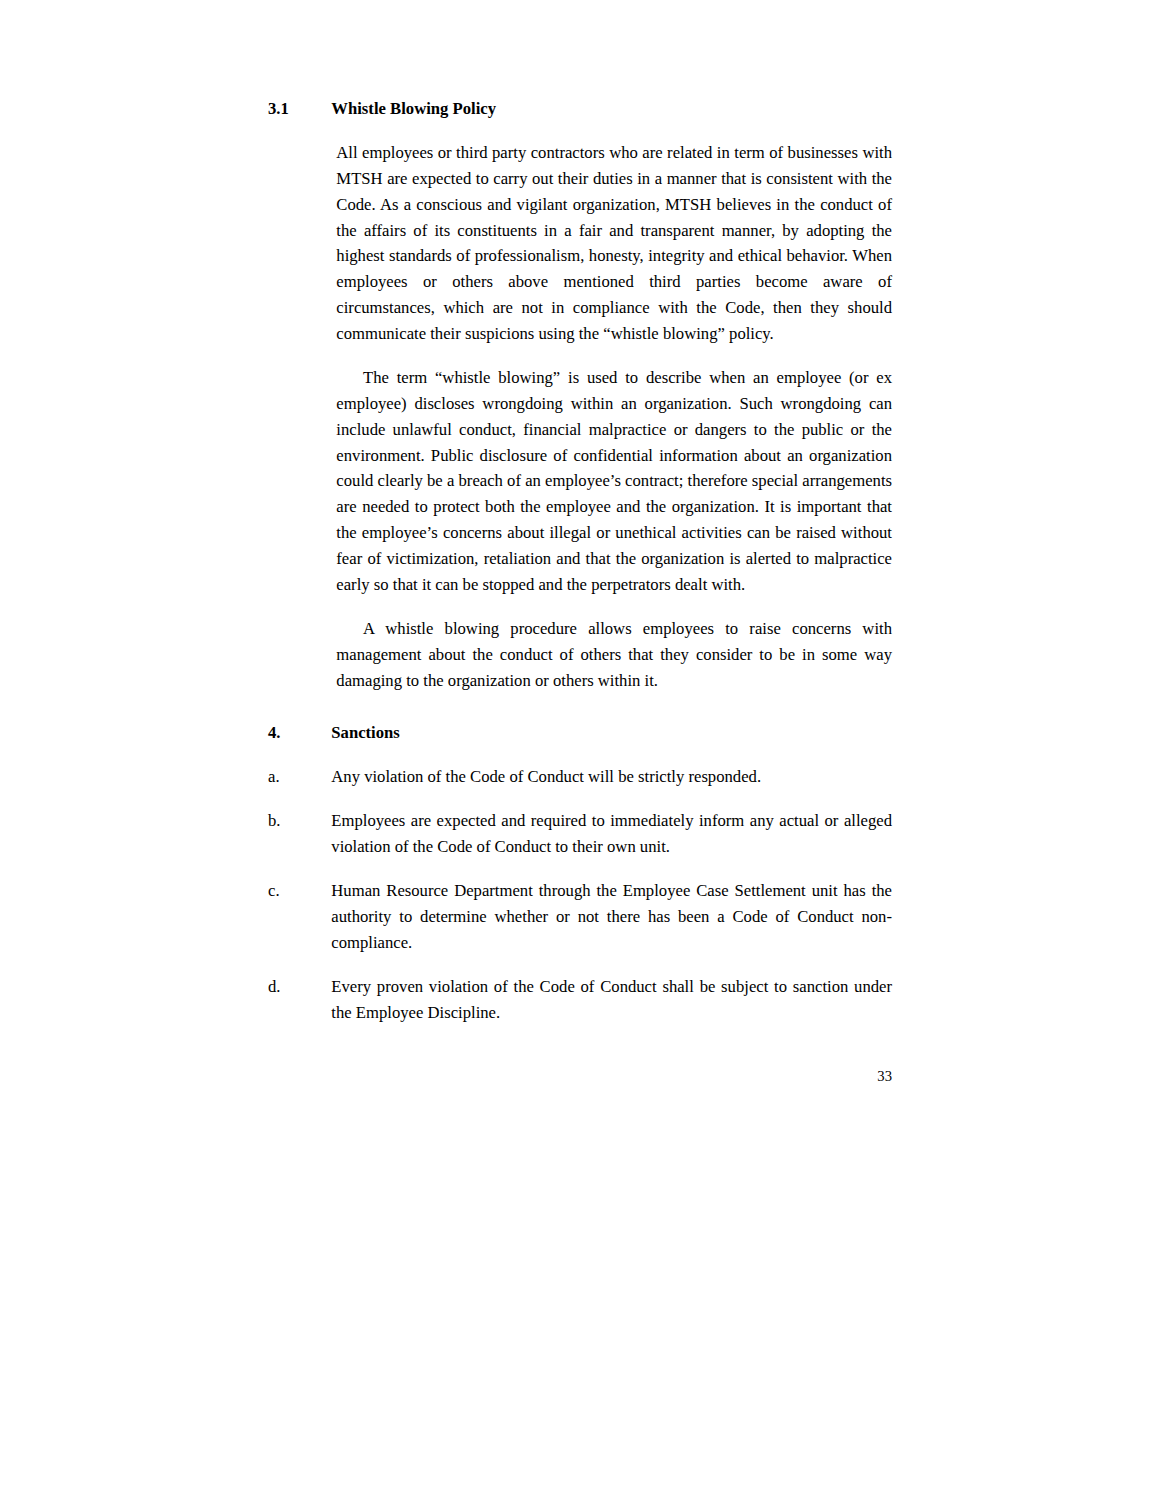3.1 Whistle Blowing Policy
All employees or third party contractors who are related in term of businesses with MTSH are expected to carry out their duties in a manner that is consistent with the Code. As a conscious and vigilant organization, MTSH believes in the conduct of the affairs of its constituents in a fair and transparent manner, by adopting the highest standards of professionalism, honesty, integrity and ethical behavior. When employees or others above mentioned third parties become aware of circumstances, which are not in compliance with the Code, then they should communicate their suspicions using the “whistle blowing” policy.
The term “whistle blowing” is used to describe when an employee (or ex employee) discloses wrongdoing within an organization. Such wrongdoing can include unlawful conduct, financial malpractice or dangers to the public or the environment. Public disclosure of confidential information about an organization could clearly be a breach of an employee’s contract; therefore special arrangements are needed to protect both the employee and the organization. It is important that the employee’s concerns about illegal or unethical activities can be raised without fear of victimization, retaliation and that the organization is alerted to malpractice early so that it can be stopped and the perpetrators dealt with.
A whistle blowing procedure allows employees to raise concerns with management about the conduct of others that they consider to be in some way damaging to the organization or others within it.
4. Sanctions
a. Any violation of the Code of Conduct will be strictly responded.
b. Employees are expected and required to immediately inform any actual or alleged violation of the Code of Conduct to their own unit.
c. Human Resource Department through the Employee Case Settlement unit has the authority to determine whether or not there has been a Code of Conduct non-compliance.
d. Every proven violation of the Code of Conduct shall be subject to sanction under the Employee Discipline.
33